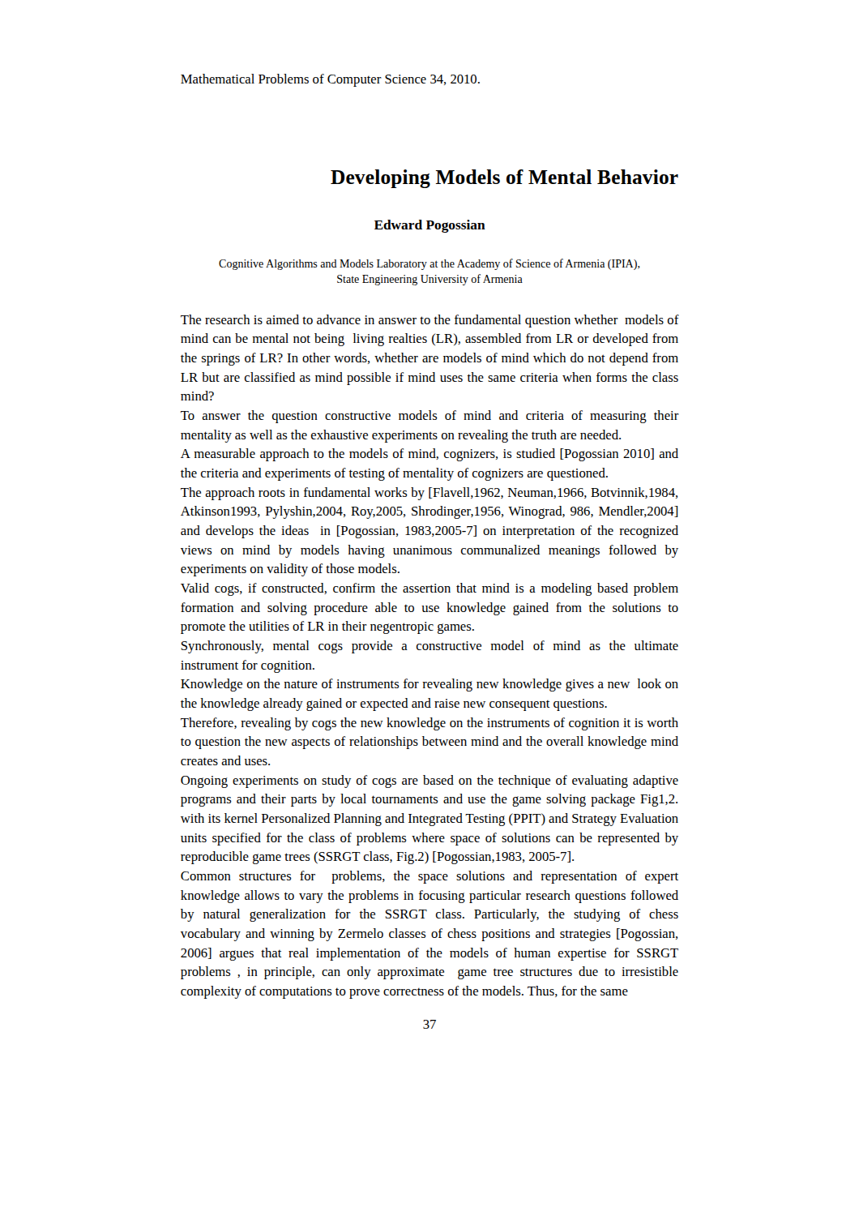Mathematical Problems of Computer Science 34, 2010.
Developing Models of Mental Behavior
Edward Pogossian
Cognitive Algorithms and Models Laboratory at the Academy of Science of Armenia (IPIA),
State Engineering University of Armenia
The research is aimed to advance in answer to the fundamental question whether models of mind can be mental not being living realties (LR), assembled from LR or developed from the springs of LR? In other words, whether are models of mind which do not depend from LR but are classified as mind possible if mind uses the same criteria when forms the class mind?
To answer the question constructive models of mind and criteria of measuring their mentality as well as the exhaustive experiments on revealing the truth are needed.
A measurable approach to the models of mind, cognizers, is studied [Pogossian 2010] and the criteria and experiments of testing of mentality of cognizers are questioned.
The approach roots in fundamental works by [Flavell,1962, Neuman,1966, Botvinnik,1984, Atkinson1993, Pylyshin,2004, Roy,2005, Shrodinger,1956, Winograd, 986, Mendler,2004] and develops the ideas in [Pogossian, 1983,2005-7] on interpretation of the recognized views on mind by models having unanimous communalized meanings followed by experiments on validity of those models.
Valid cogs, if constructed, confirm the assertion that mind is a modeling based problem formation and solving procedure able to use knowledge gained from the solutions to promote the utilities of LR in their negentropic games.
Synchronously, mental cogs provide a constructive model of mind as the ultimate instrument for cognition.
Knowledge on the nature of instruments for revealing new knowledge gives a new look on the knowledge already gained or expected and raise new consequent questions.
Therefore, revealing by cogs the new knowledge on the instruments of cognition it is worth to question the new aspects of relationships between mind and the overall knowledge mind creates and uses.
Ongoing experiments on study of cogs are based on the technique of evaluating adaptive programs and their parts by local tournaments and use the game solving package Fig1,2. with its kernel Personalized Planning and Integrated Testing (PPIT) and Strategy Evaluation units specified for the class of problems where space of solutions can be represented by reproducible game trees (SSRGT class, Fig.2) [Pogossian,1983, 2005-7].
Common structures for problems, the space solutions and representation of expert knowledge allows to vary the problems in focusing particular research questions followed by natural generalization for the SSRGT class. Particularly, the studying of chess vocabulary and winning by Zermelo classes of chess positions and strategies [Pogossian, 2006] argues that real implementation of the models of human expertise for SSRGT problems , in principle, can only approximate game tree structures due to irresistible complexity of computations to prove correctness of the models. Thus, for the same
37